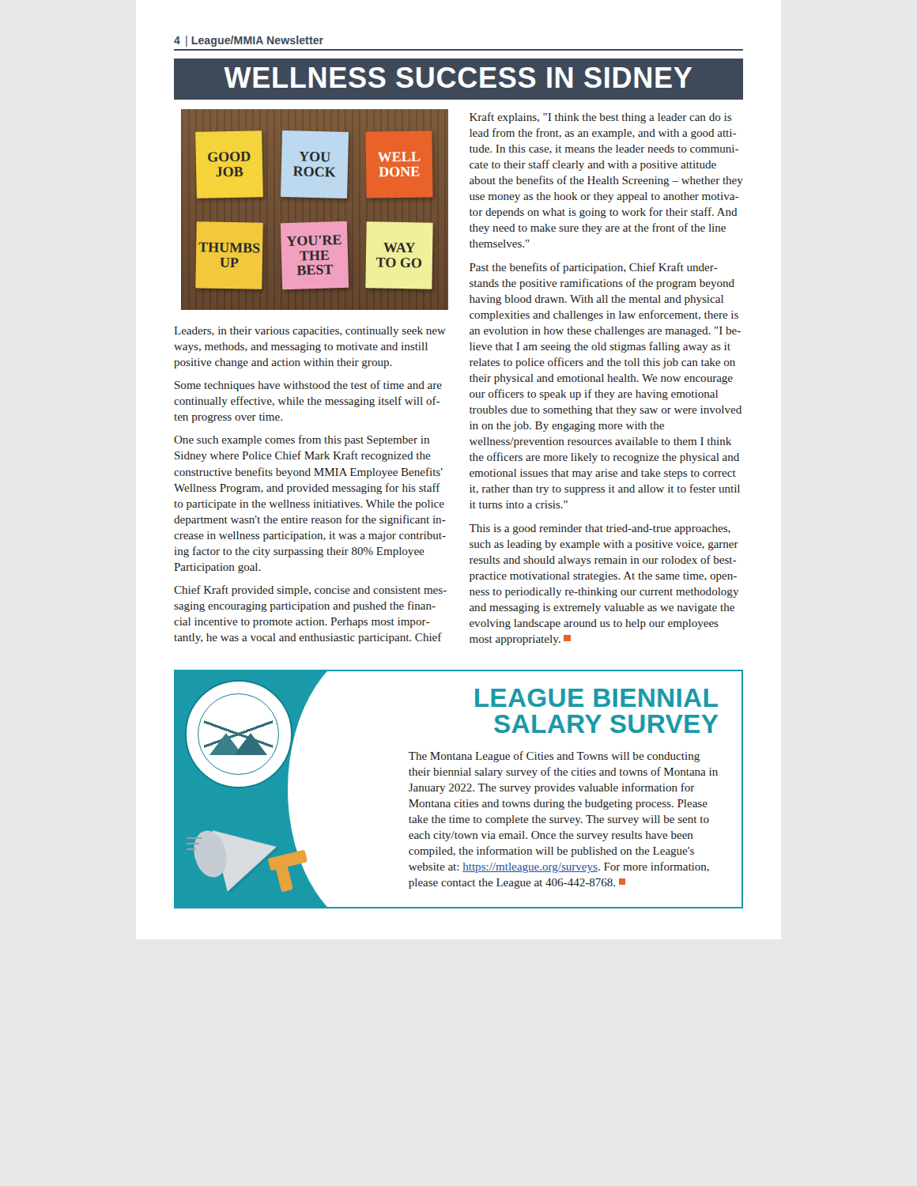4|League/MMIA Newsletter
Wellness Success in Sidney
Good
Job
You
Rock
Well
Done
Thumbs
Up
You're
The Best
Way
To Go
Leaders, in their various capacities, continually seek new ways, methods, and messaging to motivate and instill positive change and action within their group.
Some techniques have withstood the test of time and are continually effective, while the messaging itself will often progress over time.
One such example comes from this past September in Sidney where Police Chief Mark Kraft recognized the constructive benefits beyond MMIA Employee Benefits' Wellness Program, and provided messaging for his staff to participate in the wellness initiatives. While the police department wasn't the entire reason for the significant increase in wellness participation, it was a major contributing factor to the city surpassing their 80% Employee Participation goal.
Chief Kraft provided simple, concise and consistent messaging encouraging participation and pushed the financial incentive to promote action. Perhaps most importantly, he was a vocal and enthusiastic participant. Chief Kraft explains, "I think the best thing a leader can do is lead from the front, as an example, and with a good attitude. In this case, it means the leader needs to communicate to their staff clearly and with a positive attitude about the benefits of the Health Screening – whether they use money as the hook or they appeal to another motivator depends on what is going to work for their staff. And they need to make sure they are at the front of the line themselves."
Past the benefits of participation, Chief Kraft understands the positive ramifications of the program beyond having blood drawn. With all the mental and physical complexities and challenges in law enforcement, there is an evolution in how these challenges are managed. "I believe that I am seeing the old stigmas falling away as it relates to police officers and the toll this job can take on their physical and emotional health. We now encourage our officers to speak up if they are having emotional troubles due to something that they saw or were involved in on the job. By engaging more with the wellness/prevention resources available to them I think the officers are more likely to recognize the physical and emotional issues that may arise and take steps to correct it, rather than try to suppress it and allow it to fester until it turns into a crisis."
This is a good reminder that tried-and-true approaches, such as leading by example with a positive voice, garner results and should always remain in our rolodex of best-practice motivational strategies. At the same time, openness to periodically re-thinking our current methodology and messaging is extremely valuable as we navigate the evolving landscape around us to help our employees most appropriately.
League Biennial Salary Survey
The Montana League of Cities and Towns will be conducting their biennial salary survey of the cities and towns of Montana in January 2022. The survey provides valuable information for Montana cities and towns during the budgeting process. Please take the time to complete the survey. The survey will be sent to each city/town via email. Once the survey results have been compiled, the information will be published on the League's website at: https://mtleague.org/surveys. For more information, please contact the League at 406-442-8768.